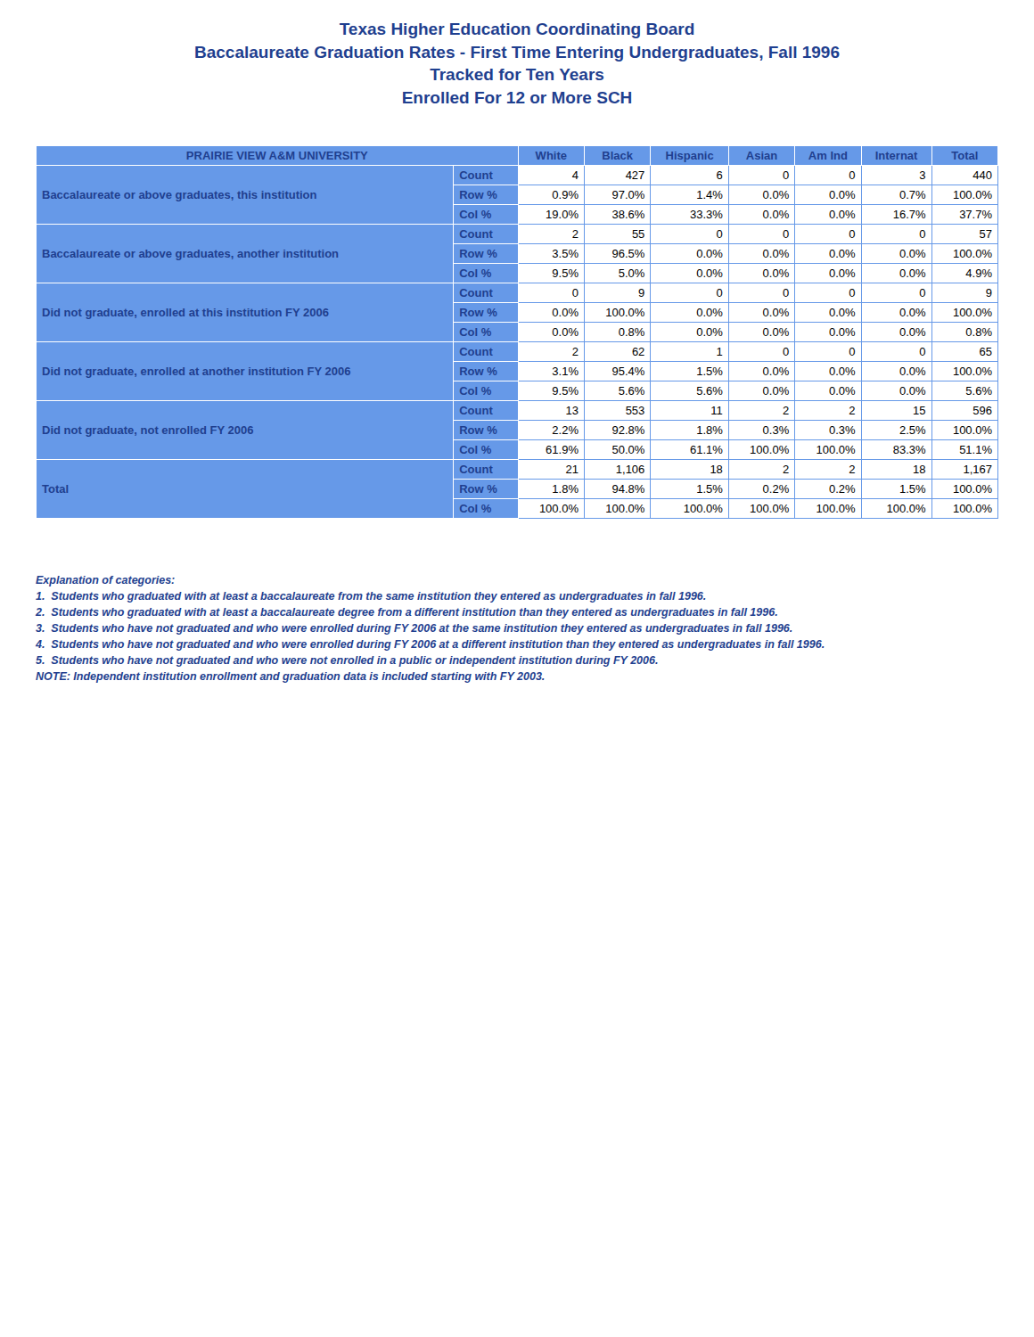Texas Higher Education Coordinating Board
Baccalaureate Graduation Rates - First Time Entering Undergraduates, Fall 1996
Tracked for Ten Years
Enrolled For 12 or More SCH
| PRAIRIE VIEW A&M UNIVERSITY | White | Black | Hispanic | Asian | Am Ind | Internat | Total |
| --- | --- | --- | --- | --- | --- | --- | --- |
| Baccalaureate or above graduates, this institution | Count | 4 | 427 | 6 | 0 | 0 | 3 | 440 |
| Row % | 0.9% | 97.0% | 1.4% | 0.0% | 0.0% | 0.7% | 100.0% |
| Col % | 19.0% | 38.6% | 33.3% | 0.0% | 0.0% | 16.7% | 37.7% |
| Baccalaureate or above graduates, another institution | Count | 2 | 55 | 0 | 0 | 0 | 0 | 57 |
| Row % | 3.5% | 96.5% | 0.0% | 0.0% | 0.0% | 0.0% | 100.0% |
| Col % | 9.5% | 5.0% | 0.0% | 0.0% | 0.0% | 0.0% | 4.9% |
| Did not graduate, enrolled at this institution FY 2006 | Count | 0 | 9 | 0 | 0 | 0 | 0 | 9 |
| Row % | 0.0% | 100.0% | 0.0% | 0.0% | 0.0% | 0.0% | 100.0% |
| Col % | 0.0% | 0.8% | 0.0% | 0.0% | 0.0% | 0.0% | 0.8% |
| Did not graduate, enrolled at another institution FY 2006 | Count | 2 | 62 | 1 | 0 | 0 | 0 | 65 |
| Row % | 3.1% | 95.4% | 1.5% | 0.0% | 0.0% | 0.0% | 100.0% |
| Col % | 9.5% | 5.6% | 5.6% | 0.0% | 0.0% | 0.0% | 5.6% |
| Did not graduate, not enrolled FY 2006 | Count | 13 | 553 | 11 | 2 | 2 | 15 | 596 |
| Row % | 2.2% | 92.8% | 1.8% | 0.3% | 0.3% | 2.5% | 100.0% |
| Col % | 61.9% | 50.0% | 61.1% | 100.0% | 100.0% | 83.3% | 51.1% |
| Total | Count | 21 | 1,106 | 18 | 2 | 2 | 18 | 1,167 |
| Row % | 1.8% | 94.8% | 1.5% | 0.2% | 0.2% | 1.5% | 100.0% |
| Col % | 100.0% | 100.0% | 100.0% | 100.0% | 100.0% | 100.0% | 100.0% |
Explanation of categories:
1. Students who graduated with at least a baccalaureate from the same institution they entered as undergraduates in fall 1996.
2. Students who graduated with at least a baccalaureate degree from a different institution than they entered as undergraduates in fall 1996.
3. Students who have not graduated and who were enrolled during FY 2006 at the same institution they entered as undergraduates in fall 1996.
4. Students who have not graduated and who were enrolled during FY 2006 at a different institution than they entered as undergraduates in fall 1996.
5. Students who have not graduated and who were not enrolled in a public or independent institution during FY 2006.
NOTE: Independent institution enrollment and graduation data is included starting with FY 2003.